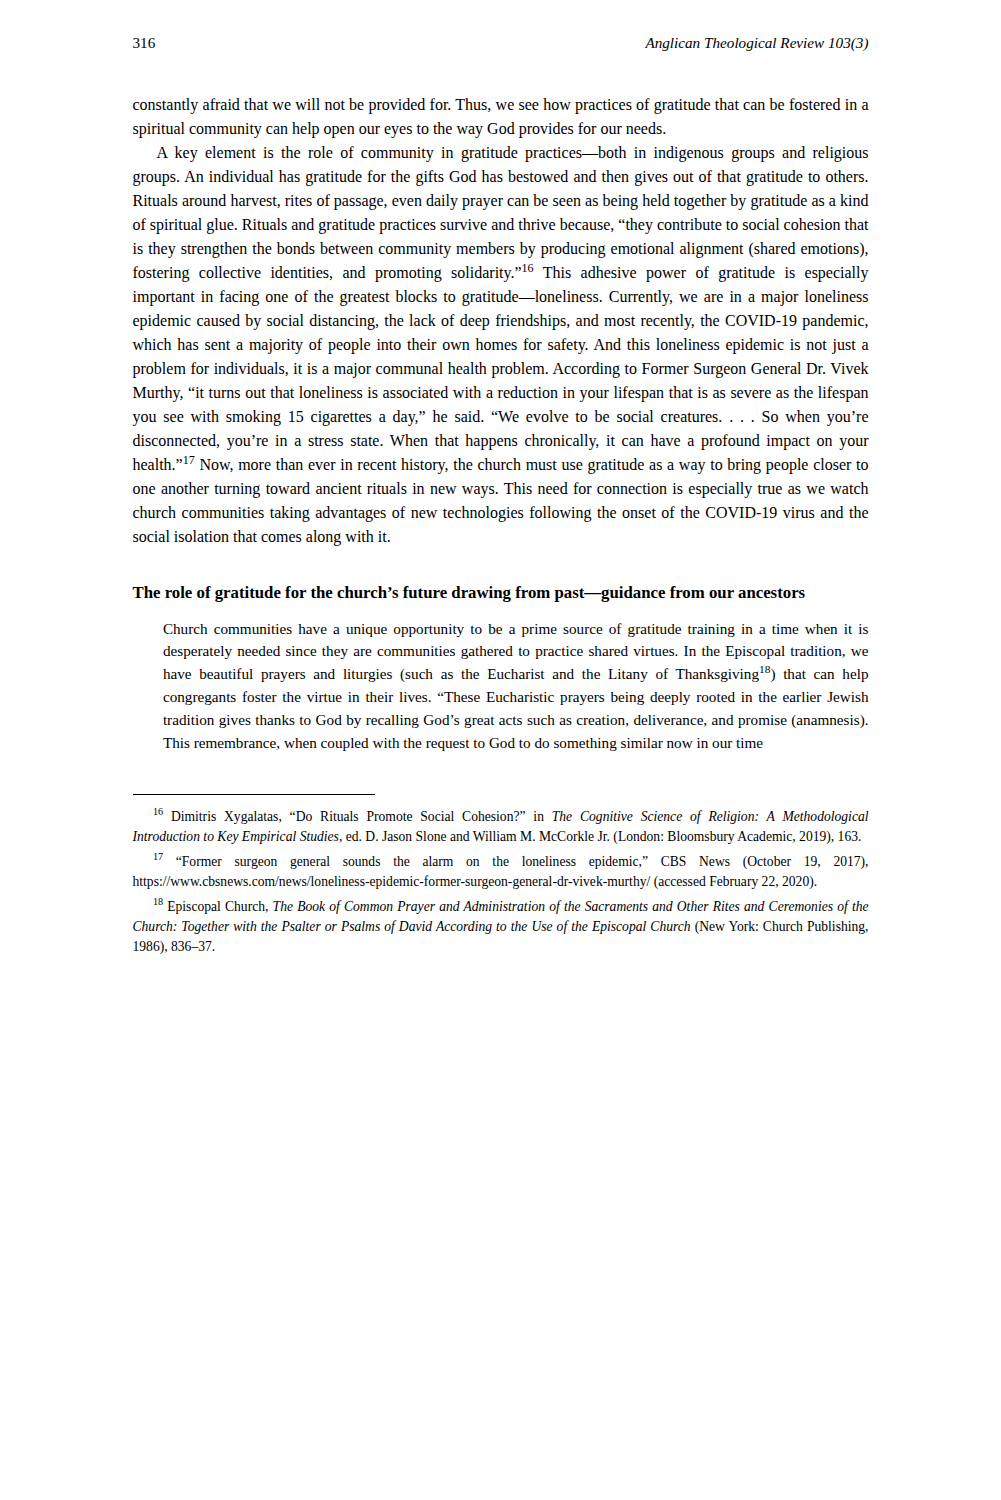316 Anglican Theological Review 103(3)
constantly afraid that we will not be provided for. Thus, we see how practices of gratitude that can be fostered in a spiritual community can help open our eyes to the way God provides for our needs.
A key element is the role of community in gratitude practices—both in indigenous groups and religious groups. An individual has gratitude for the gifts God has bestowed and then gives out of that gratitude to others. Rituals around harvest, rites of passage, even daily prayer can be seen as being held together by gratitude as a kind of spiritual glue. Rituals and gratitude practices survive and thrive because, “they contribute to social cohesion that is they strengthen the bonds between community members by producing emotional alignment (shared emotions), fostering collective identities, and promoting solidarity.”16 This adhesive power of gratitude is especially important in facing one of the greatest blocks to gratitude—loneliness. Currently, we are in a major loneliness epidemic caused by social distancing, the lack of deep friendships, and most recently, the COVID-19 pandemic, which has sent a majority of people into their own homes for safety. And this loneliness epidemic is not just a problem for individuals, it is a major communal health problem. According to Former Surgeon General Dr. Vivek Murthy, “it turns out that loneliness is associated with a reduction in your lifespan that is as severe as the lifespan you see with smoking 15 cigarettes a day,” he said. “We evolve to be social creatures. . . . So when you’re disconnected, you’re in a stress state. When that happens chronically, it can have a profound impact on your health.”17 Now, more than ever in recent history, the church must use gratitude as a way to bring people closer to one another turning toward ancient rituals in new ways. This need for connection is especially true as we watch church communities taking advantages of new technologies following the onset of the COVID-19 virus and the social isolation that comes along with it.
The role of gratitude for the church’s future drawing from past—guidance from our ancestors
Church communities have a unique opportunity to be a prime source of gratitude training in a time when it is desperately needed since they are communities gathered to practice shared virtues. In the Episcopal tradition, we have beautiful prayers and liturgies (such as the Eucharist and the Litany of Thanksgiving18) that can help congregants foster the virtue in their lives. “These Eucharistic prayers being deeply rooted in the earlier Jewish tradition gives thanks to God by recalling God’s great acts such as creation, deliverance, and promise (anamnesis). This remembrance, when coupled with the request to God to do something similar now in our time
16 Dimitris Xygalatas, “Do Rituals Promote Social Cohesion?” in The Cognitive Science of Religion: A Methodological Introduction to Key Empirical Studies, ed. D. Jason Slone and William M. McCorkle Jr. (London: Bloomsbury Academic, 2019), 163.
17 “Former surgeon general sounds the alarm on the loneliness epidemic,” CBS News (October 19, 2017), https://www.cbsnews.com/news/loneliness-epidemic-former-surgeon-general-dr-vivek-murthy/ (accessed February 22, 2020).
18 Episcopal Church, The Book of Common Prayer and Administration of the Sacraments and Other Rites and Ceremonies of the Church: Together with the Psalter or Psalms of David According to the Use of the Episcopal Church (New York: Church Publishing, 1986), 836–37.